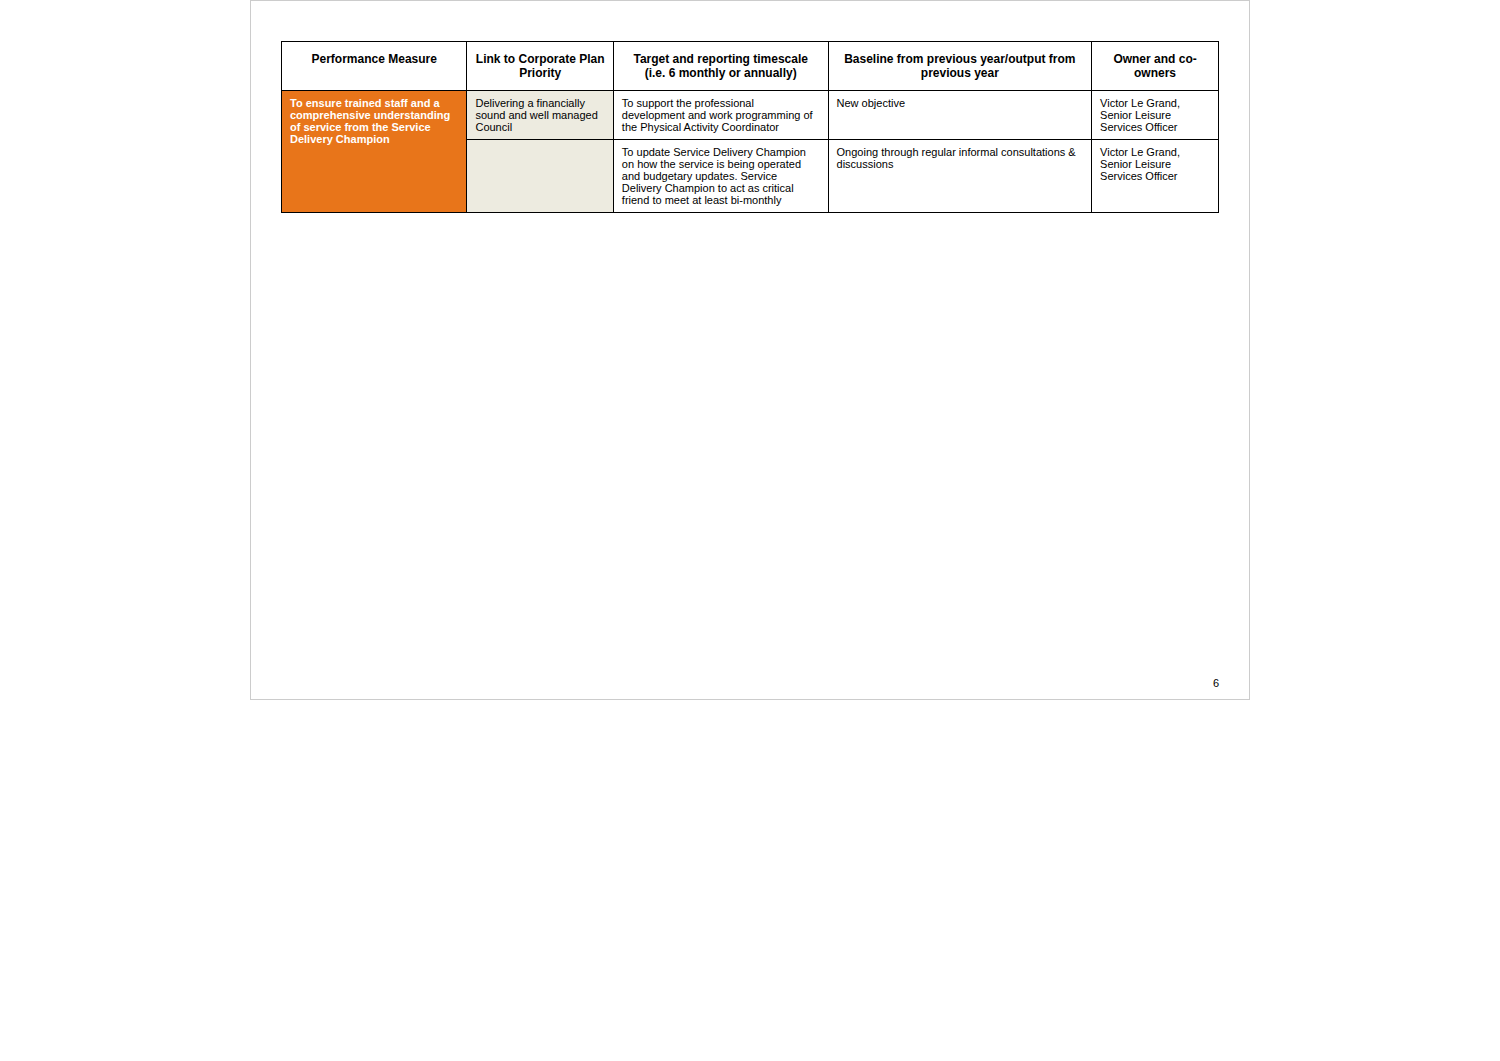| Performance Measure | Link to Corporate Plan Priority | Target and reporting timescale (i.e. 6 monthly or annually) | Baseline from previous year/output from previous year | Owner and co-owners |
| --- | --- | --- | --- | --- |
| To ensure trained staff and a comprehensive understanding of service from the Service Delivery Champion | Delivering a financially sound and well managed Council | To support the professional development and work programming of the Physical Activity Coordinator | New objective | Victor Le Grand, Senior Leisure Services Officer |
| | To update Service Delivery Champion on how the service is being operated and budgetary updates. Service Delivery Champion to act as critical friend to meet at least bi-monthly | Ongoing through regular informal consultations & discussions | Victor Le Grand, Senior Leisure Services Officer |
6